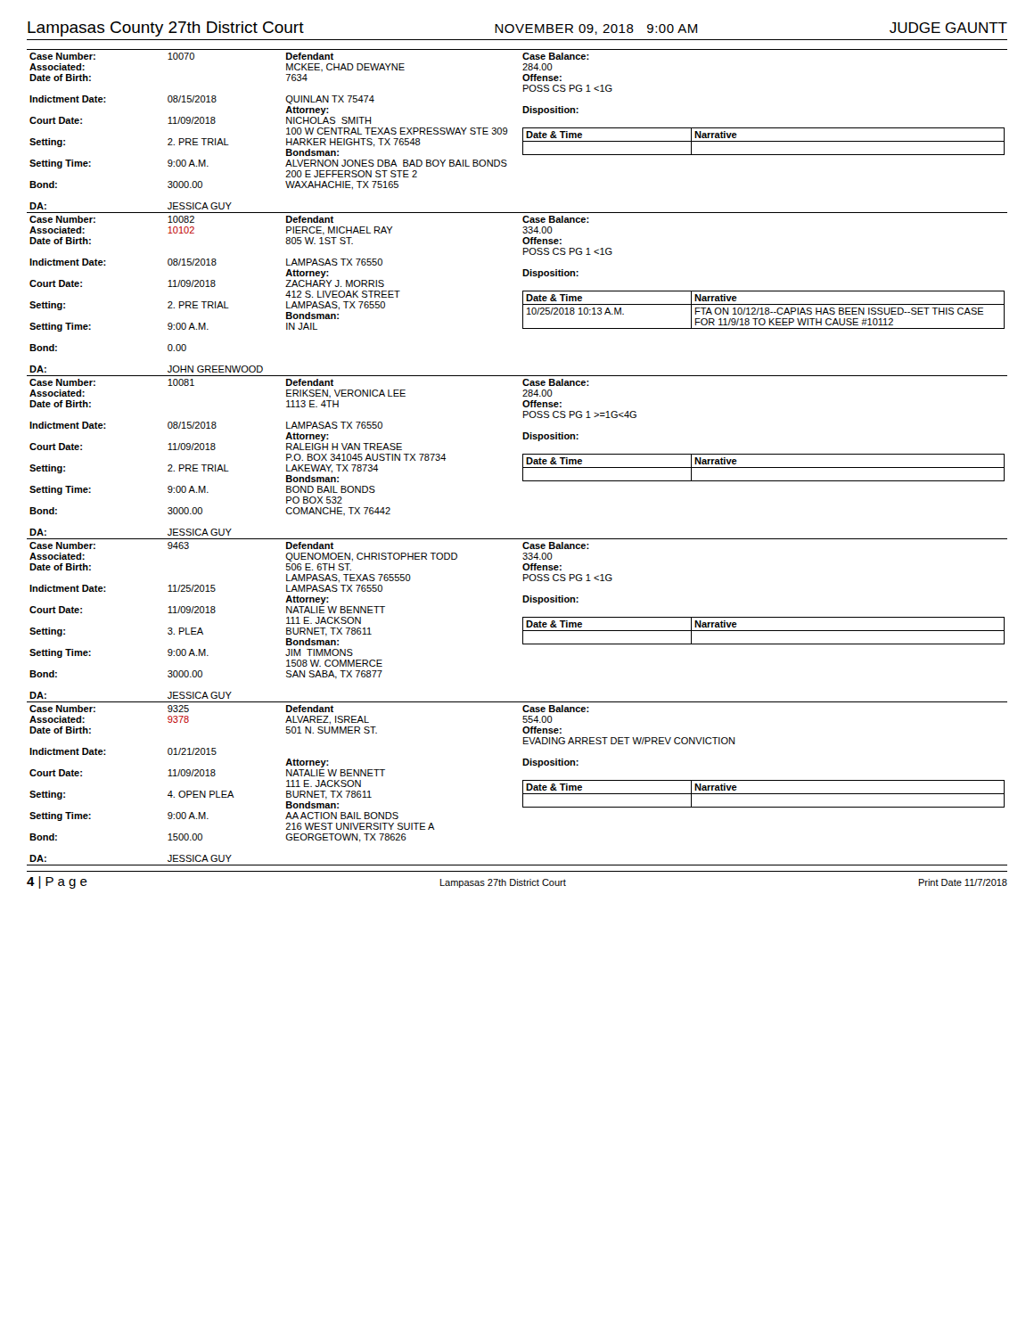Lampasas County 27th District Court
NOVEMBER 09, 2018 9:00 AM
JUDGE GAUNTT
| Case Number: 10070 Associated: Date of Birth: Indictment Date: 08/15/2018 Court Date: 11/09/2018 Setting: 2. PRE TRIAL Setting Time: 9:00 A.M. Bond: 3000.00 DA: JESSICA GUY | Defendant MCKEE, CHAD DEWAYNE 7634 QUINLAN TX 75474 Attorney: NICHOLAS SMITH 100 W CENTRAL TEXAS EXPRESSWAY STE 309 HARKER HEIGHTS, TX 76548 Bondsman: ALVERNON JONES DBA BAD BOY BAIL BONDS 200 E JEFFERSON ST STE 2 WAXAHACHIE, TX 75165 | Case Balance: 284.00 Offense: POSS CS PG 1 <1G Disposition: / Date & Time / Narrative / / --- / --- / |
| Case Number: 10082 Associated: 10102 Date of Birth: Indictment Date: 08/15/2018 Court Date: 11/09/2018 Setting: 2. PRE TRIAL Setting Time: 9:00 A.M. Bond: 0.00 DA: JOHN GREENWOOD | Defendant PIERCE, MICHAEL RAY 805 W. 1ST ST. LAMPASAS TX 76550 Attorney: ZACHARY J. MORRIS 412 S. LIVEOAK STREET LAMPASAS, TX 76550 Bondsman: IN JAIL | Case Balance: 334.00 Offense: POSS CS PG 1 <1G Disposition: / Date & Time / Narrative / / --- / --- / / 10/25/2018 10:13 A.M. / FTA ON 10/12/18--CAPIAS HAS BEEN ISSUED--SET THIS CASE FOR 11/9/18 TO KEEP WITH CAUSE #10112 / |
| Case Number: 10081 Associated: Date of Birth: Indictment Date: 08/15/2018 Court Date: 11/09/2018 Setting: 2. PRE TRIAL Setting Time: 9:00 A.M. Bond: 3000.00 DA: JESSICA GUY | Defendant ERIKSEN, VERONICA LEE 1113 E. 4TH LAMPASAS TX 76550 Attorney: RALEIGH H VAN TREASE P.O. BOX 341045 AUSTIN TX 78734 LAKEWAY, TX 78734 Bondsman: BOND BAIL BONDS PO BOX 532 COMANCHE, TX 76442 | Case Balance: 284.00 Offense: POSS CS PG 1 >=1G<4G Disposition: / Date & Time / Narrative / / --- / --- / |
| Case Number: 9463 Associated: Date of Birth: Indictment Date: 11/25/2015 Court Date: 11/09/2018 Setting: 3. PLEA Setting Time: 9:00 A.M. Bond: 3000.00 DA: JESSICA GUY | Defendant QUENOMOEN, CHRISTOPHER TODD 506 E. 6TH ST. LAMPASAS, TEXAS 765550 LAMPASAS TX 76550 Attorney: NATALIE W BENNETT 111 E. JACKSON BURNET, TX 78611 Bondsman: JIM TIMMONS 1508 W. COMMERCE SAN SABA, TX 76877 | Case Balance: 334.00 Offense: POSS CS PG 1 <1G Disposition: / Date & Time / Narrative / / --- / --- / |
| Case Number: 9325 Associated: 9378 Date of Birth: Indictment Date: 01/21/2015 Court Date: 11/09/2018 Setting: 4. OPEN PLEA Setting Time: 9:00 A.M. Bond: 1500.00 DA: JESSICA GUY | Defendant ALVAREZ, ISREAL 501 N. SUMMER ST. Attorney: NATALIE W BENNETT 111 E. JACKSON BURNET, TX 78611 Bondsman: AA ACTION BAIL BONDS 216 WEST UNIVERSITY SUITE A GEORGETOWN, TX 78626 | Case Balance: 554.00 Offense: EVADING ARREST DET W/PREV CONVICTION Disposition: / Date & Time / Narrative / / --- / --- / |
4 | P a g e
Lampasas 27th District Court
Print Date 11/7/2018